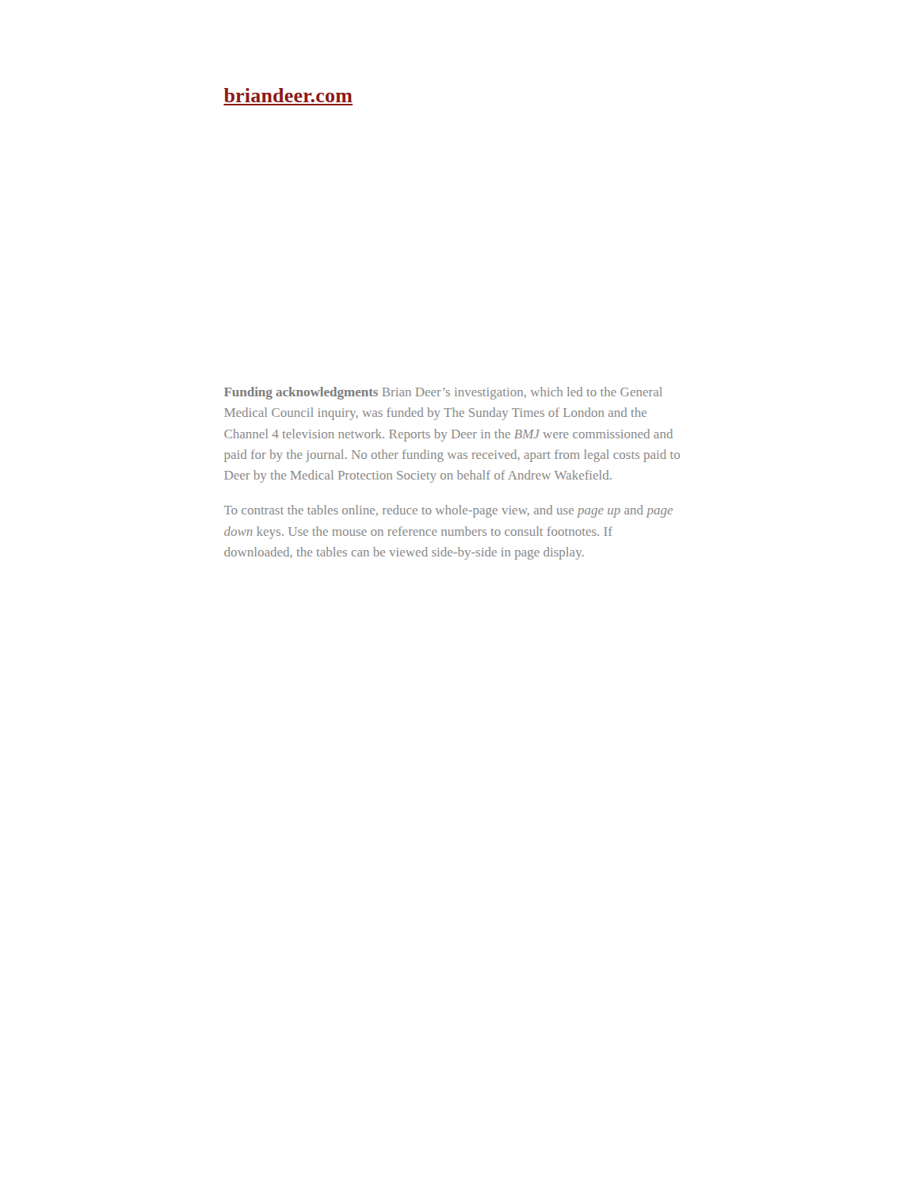briandeer.com
Funding acknowledgments Brian Deer’s investigation, which led to the General Medical Council inquiry, was funded by The Sunday Times of London and the Channel 4 television network. Reports by Deer in the BMJ were commissioned and paid for by the journal. No other funding was received, apart from legal costs paid to Deer by the Medical Protection Society on behalf of Andrew Wakefield.
To contrast the tables online, reduce to whole-page view, and use page up and page down keys. Use the mouse on reference numbers to consult footnotes. If downloaded, the tables can be viewed side-by-side in page display.